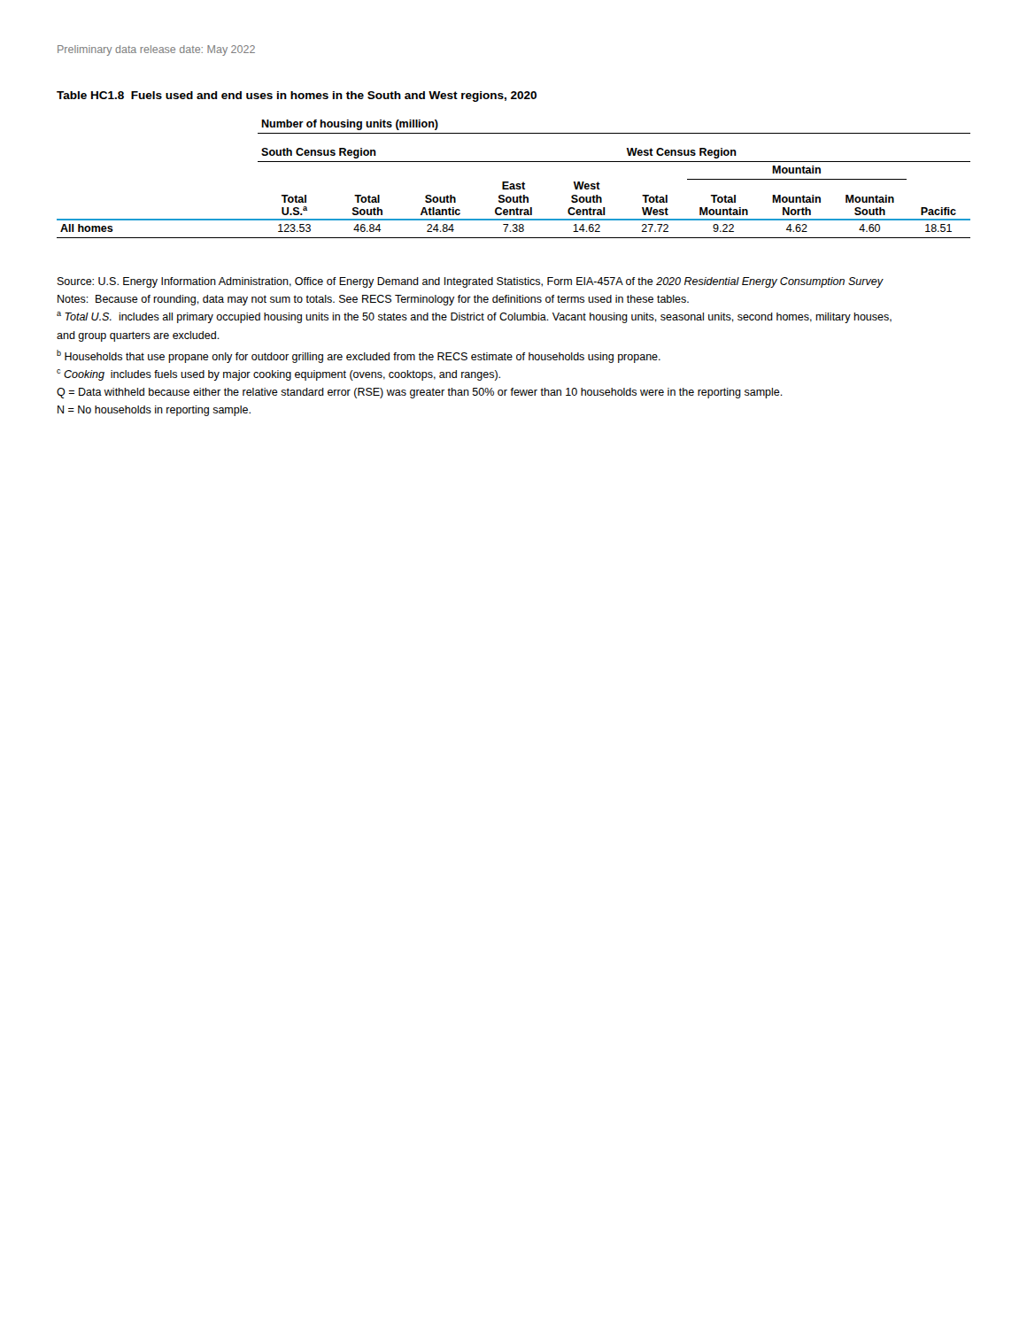Preliminary data release date: May 2022
Table HC1.8 Fuels used and end uses in homes in the South and West regions, 2020
| | Number of housing units (million) |
| | South Census Region | West Census Region |
| | | | | | | | Mountain | |
| | Total U.S. a | Total South | South Atlantic | East South Central | West South Central | Total West | Total Mountain | Mountain North | Mountain South | Pacific |
| All homes | 123.53 | 46.84 | 24.84 | 7.38 | 14.62 | 27.72 | 9.22 | 4.62 | 4.60 | 18.51 |
Source: U.S. Energy Information Administration, Office of Energy Demand and Integrated Statistics, Form EIA-457A of the 2020 Residential Energy Consumption Survey
Notes: Because of rounding, data may not sum to totals. See RECS Terminology for the definitions of terms used in these tables.
a Total U.S. includes all primary occupied housing units in the 50 states and the District of Columbia. Vacant housing units, seasonal units, second homes, military houses,
and group quarters are excluded.
b Households that use propane only for outdoor grilling are excluded from the RECS estimate of households using propane.
c Cooking includes fuels used by major cooking equipment (ovens, cooktops, and ranges).
Q = Data withheld because either the relative standard error (RSE) was greater than 50% or fewer than 10 households were in the reporting sample.
N = No households in reporting sample.